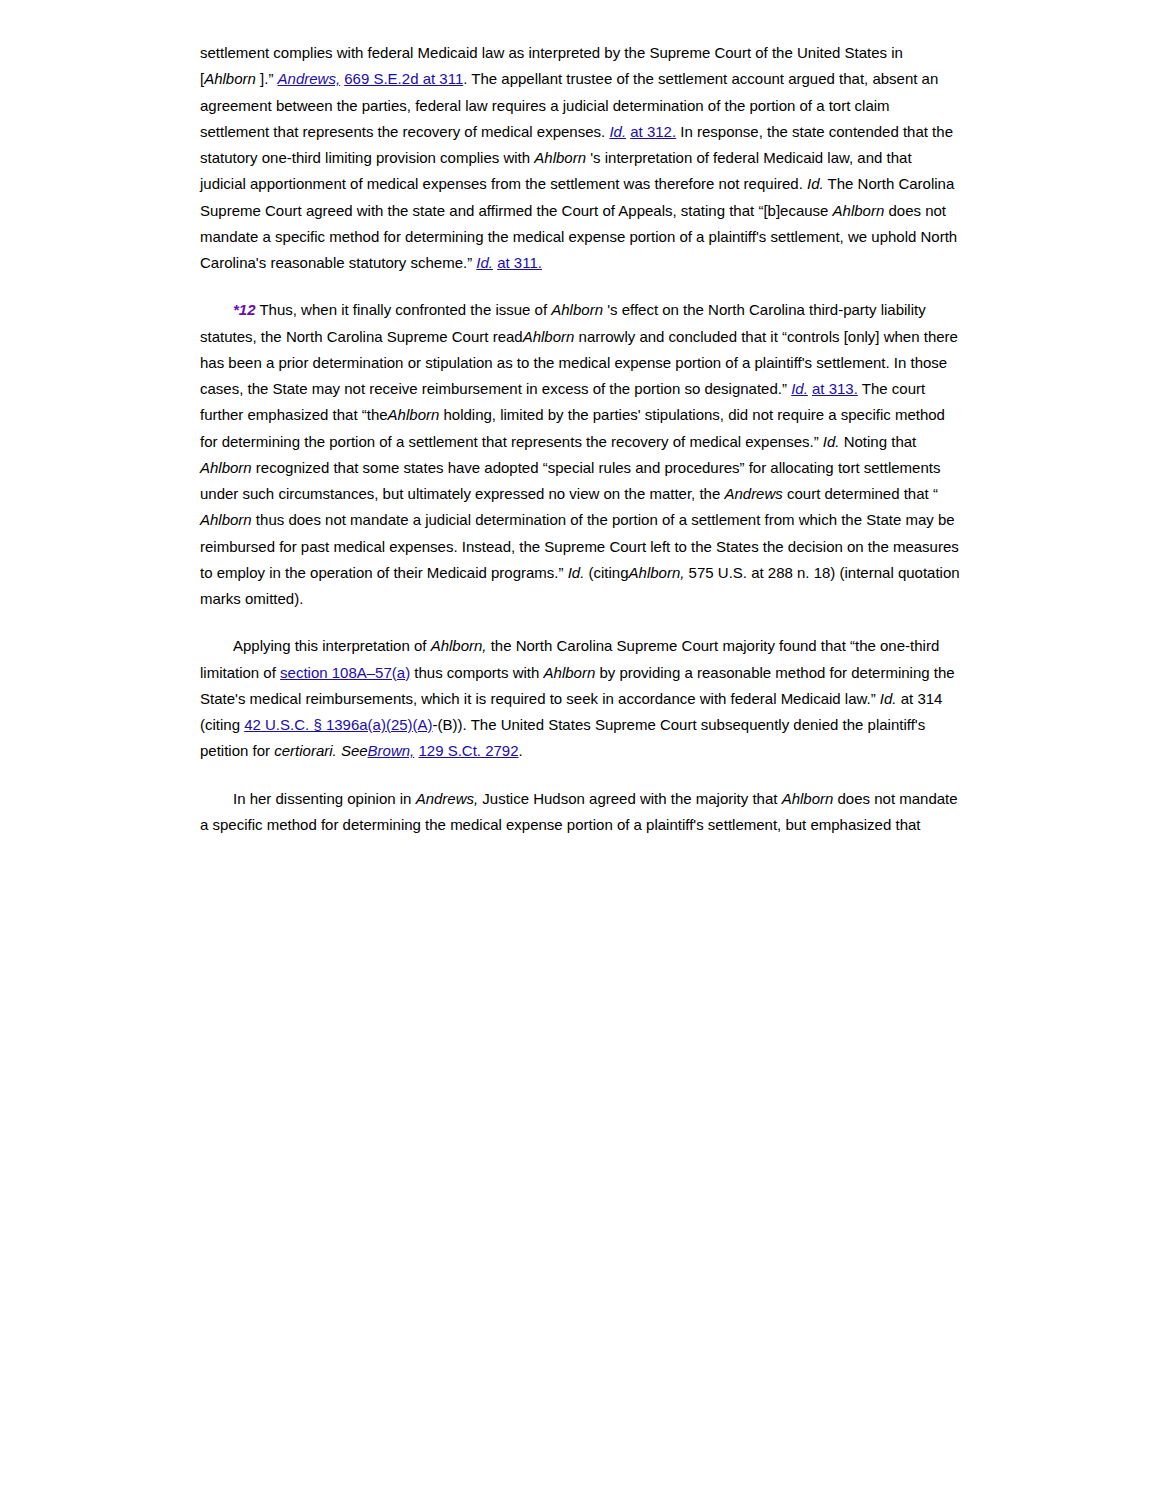settlement complies with federal Medicaid law as interpreted by the Supreme Court of the United States in [Ahlborn ].” Andrews, 669 S.E.2d at 311. The appellant trustee of the settlement account argued that, absent an agreement between the parties, federal law requires a judicial determination of the portion of a tort claim settlement that represents the recovery of medical expenses. Id. at 312. In response, the state contended that the statutory one-third limiting provision complies with Ahlborn 's interpretation of federal Medicaid law, and that judicial apportionment of medical expenses from the settlement was therefore not required. Id. The North Carolina Supreme Court agreed with the state and affirmed the Court of Appeals, stating that “[b]ecause Ahlborn does not mandate a specific method for determining the medical expense portion of a plaintiff's settlement, we uphold North Carolina's reasonable statutory scheme.” Id. at 311.
*12 Thus, when it finally confronted the issue of Ahlborn 's effect on the North Carolina third-party liability statutes, the North Carolina Supreme Court readAhlborn narrowly and concluded that it “controls [only] when there has been a prior determination or stipulation as to the medical expense portion of a plaintiff's settlement. In those cases, the State may not receive reimbursement in excess of the portion so designated.” Id. at 313. The court further emphasized that “theAhlborn holding, limited by the parties' stipulations, did not require a specific method for determining the portion of a settlement that represents the recovery of medical expenses.” Id. Noting that Ahlborn recognized that some states have adopted “special rules and procedures” for allocating tort settlements under such circumstances, but ultimately expressed no view on the matter, the Andrews court determined that “ Ahlborn thus does not mandate a judicial determination of the portion of a settlement from which the State may be reimbursed for past medical expenses. Instead, the Supreme Court left to the States the decision on the measures to employ in the operation of their Medicaid programs.” Id. (citingAhlborn, 575 U.S. at 288 n. 18) (internal quotation marks omitted).
Applying this interpretation of Ahlborn, the North Carolina Supreme Court majority found that “the one-third limitation of section 108A–57(a) thus comports with Ahlborn by providing a reasonable method for determining the State's medical reimbursements, which it is required to seek in accordance with federal Medicaid law.” Id. at 314 (citing 42 U.S.C. § 1396a(a)(25)(A)-(B)). The United States Supreme Court subsequently denied the plaintiff's petition for certiorari. See Brown, 129 S.Ct. 2792.
In her dissenting opinion in Andrews, Justice Hudson agreed with the majority that Ahlborn does not mandate a specific method for determining the medical expense portion of a plaintiff's settlement, but emphasized that